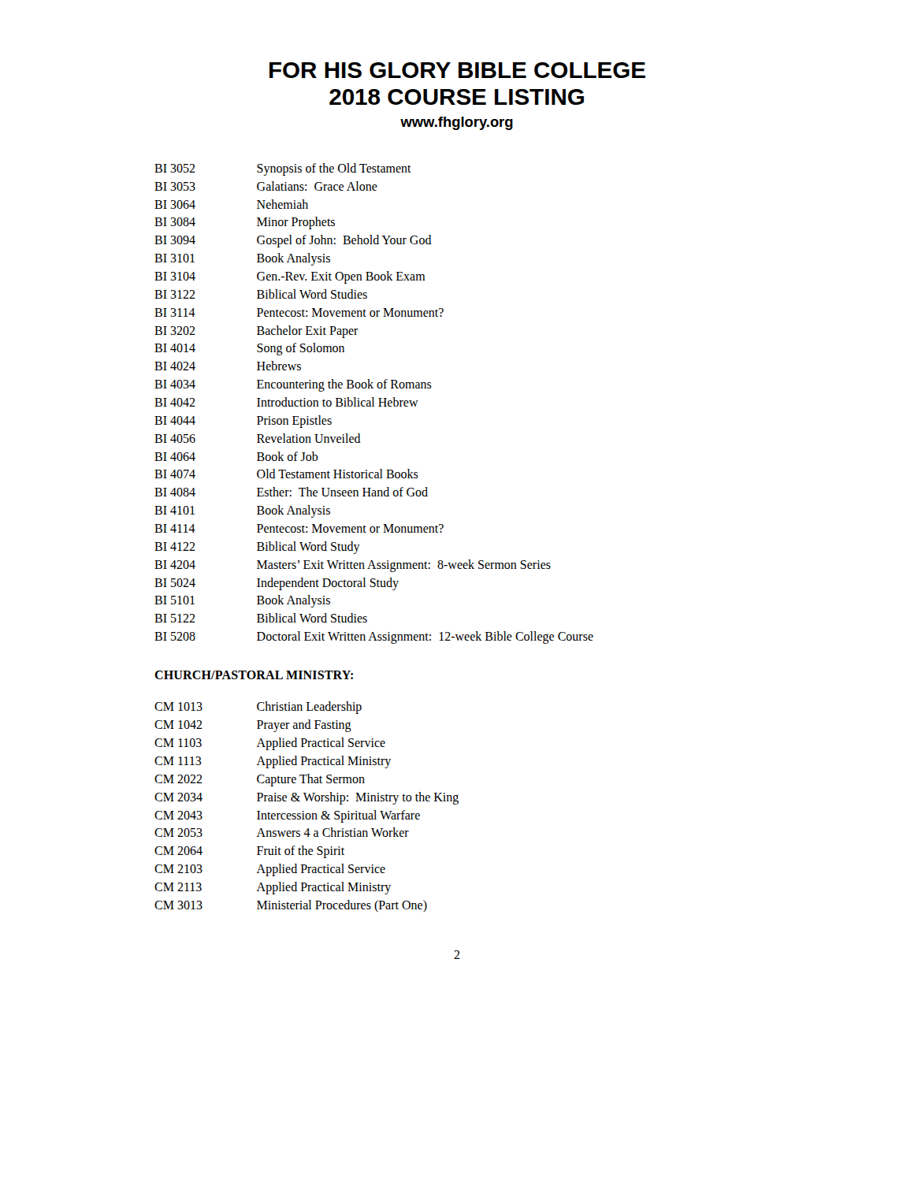FOR HIS GLORY BIBLE COLLEGE
2018 COURSE LISTING
www.fhglory.org
| BI 3052 | Synopsis of the Old Testament |
| BI 3053 | Galatians: Grace Alone |
| BI 3064 | Nehemiah |
| BI 3084 | Minor Prophets |
| BI 3094 | Gospel of John: Behold Your God |
| BI 3101 | Book Analysis |
| BI 3104 | Gen.-Rev. Exit Open Book Exam |
| BI 3122 | Biblical Word Studies |
| BI 3114 | Pentecost: Movement or Monument? |
| BI 3202 | Bachelor Exit Paper |
| BI 4014 | Song of Solomon |
| BI 4024 | Hebrews |
| BI 4034 | Encountering the Book of Romans |
| BI 4042 | Introduction to Biblical Hebrew |
| BI 4044 | Prison Epistles |
| BI 4056 | Revelation Unveiled |
| BI 4064 | Book of Job |
| BI 4074 | Old Testament Historical Books |
| BI 4084 | Esther: The Unseen Hand of God |
| BI 4101 | Book Analysis |
| BI 4114 | Pentecost: Movement or Monument? |
| BI 4122 | Biblical Word Study |
| BI 4204 | Masters’ Exit Written Assignment: 8-week Sermon Series |
| BI 5024 | Independent Doctoral Study |
| BI 5101 | Book Analysis |
| BI 5122 | Biblical Word Studies |
| BI 5208 | Doctoral Exit Written Assignment: 12-week Bible College Course |
CHURCH/PASTORAL MINISTRY:
| CM 1013 | Christian Leadership |
| CM 1042 | Prayer and Fasting |
| CM 1103 | Applied Practical Service |
| CM 1113 | Applied Practical Ministry |
| CM 2022 | Capture That Sermon |
| CM 2034 | Praise & Worship: Ministry to the King |
| CM 2043 | Intercession & Spiritual Warfare |
| CM 2053 | Answers 4 a Christian Worker |
| CM 2064 | Fruit of the Spirit |
| CM 2103 | Applied Practical Service |
| CM 2113 | Applied Practical Ministry |
| CM 3013 | Ministerial Procedures (Part One) |
2